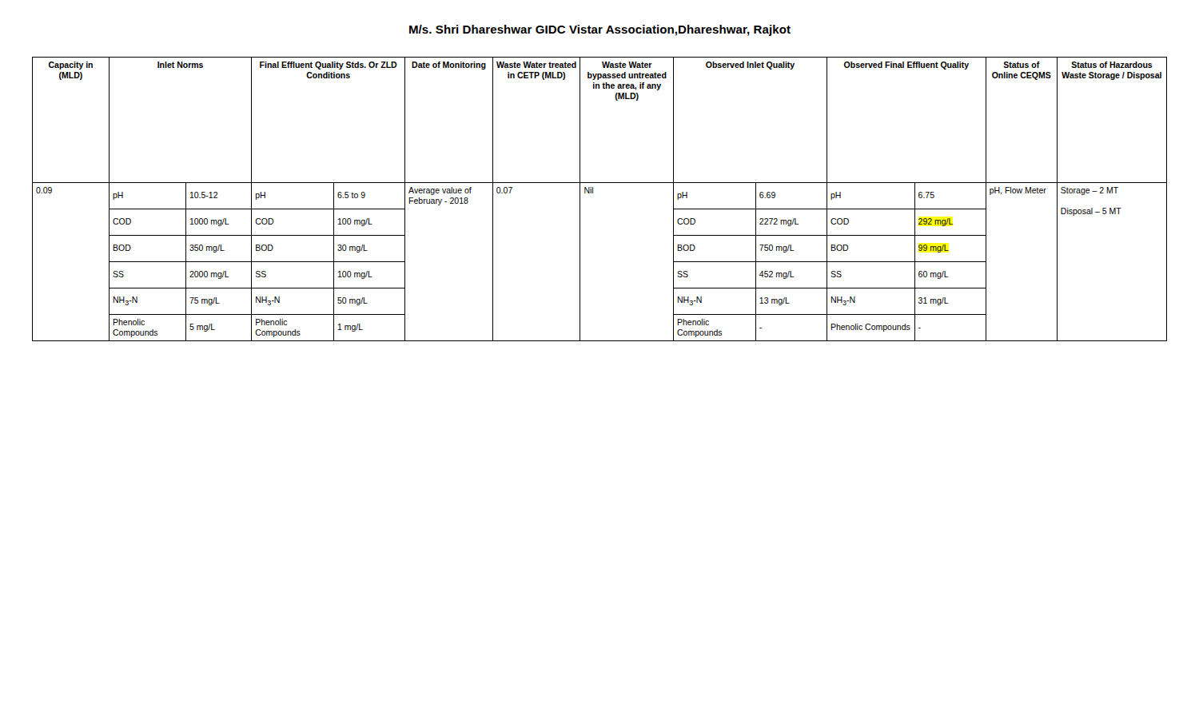M/s. Shri Dhareshwar GIDC Vistar Association,Dhareshwar, Rajkot
| Capacity in (MLD) | Inlet Norms | Final Effluent Quality Stds. Or ZLD Conditions | Date of Monitoring | Waste Water treated in CETP (MLD) | Waste Water bypassed untreated in the area, if any (MLD) | Observed Inlet Quality | Observed Final Effluent Quality | Status of Online CEQMS | Status of Hazardous Waste Storage / Disposal |
| --- | --- | --- | --- | --- | --- | --- | --- | --- | --- |
| 0.09 | / pH / / COD / / BOD / / SS / / NH 3 -N / / Phenolic Compounds / | / 10.5-12 / / 1000 mg/L / / 350 mg/L / / 2000 mg/L / / 75 mg/L / / 5 mg/L / | / pH / / COD / / BOD / / SS / / NH 3 -N / / Phenolic Compounds / | / 6.5 to 9 / / 100 mg/L / / 30 mg/L / / 100 mg/L / / 50 mg/L / / 1 mg/L / | Average value of February - 2018 | 0.07 | Nil | / pH / / COD / / BOD / / SS / / NH 3 -N / / Phenolic Compounds / | / 6.69 / / 2272 mg/L / / 750 mg/L / / 452 mg/L / / 13 mg/L / / - / | / pH / / COD / / BOD / / SS / / NH 3 -N / / Phenolic Compounds / | / 6.75 / / 292 mg/L / / 99 mg/L / / 60 mg/L / / 31 mg/L / / - / | pH, Flow Meter | Storage – 2 MT Disposal – 5 MT |